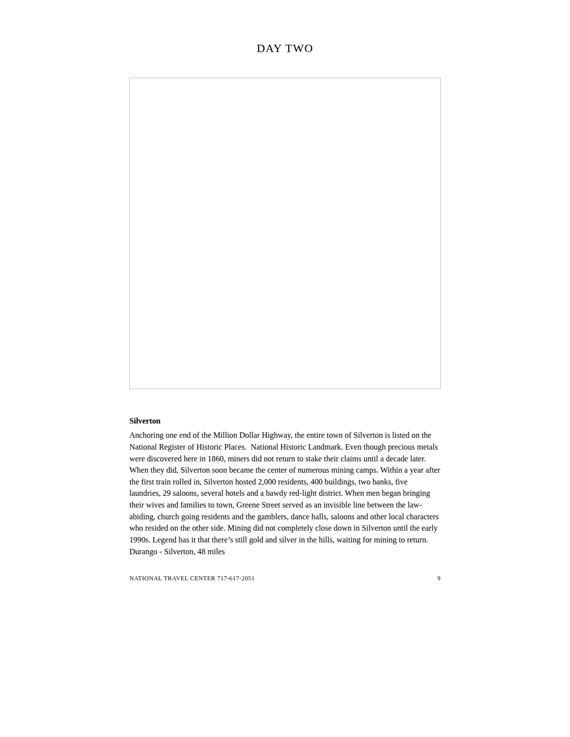DAY TWO
Silverton
Anchoring one end of the Million Dollar Highway, the entire town of Silverton is listed on the National Register of Historic Places. National Historic Landmark. Even though precious metals were discovered here in 1860, miners did not return to stake their claims until a decade later. When they did, Silverton soon became the center of numerous mining camps. Within a year after the first train rolled in, Silverton hosted 2,000 residents, 400 buildings, two banks, five laundries, 29 saloons, several hotels and a bawdy red-light district. When men began bringing their wives and families to town, Greene Street served as an invisible line between the law-abiding, church going residents and the gamblers, dance halls, saloons and other local characters who resided on the other side. Mining did not completely close down in Silverton until the early 1990s. Legend has it that there’s still gold and silver in the hills, waiting for mining to return.
Durango - Silverton, 48 miles
National Travel Center 717-617-2051 9